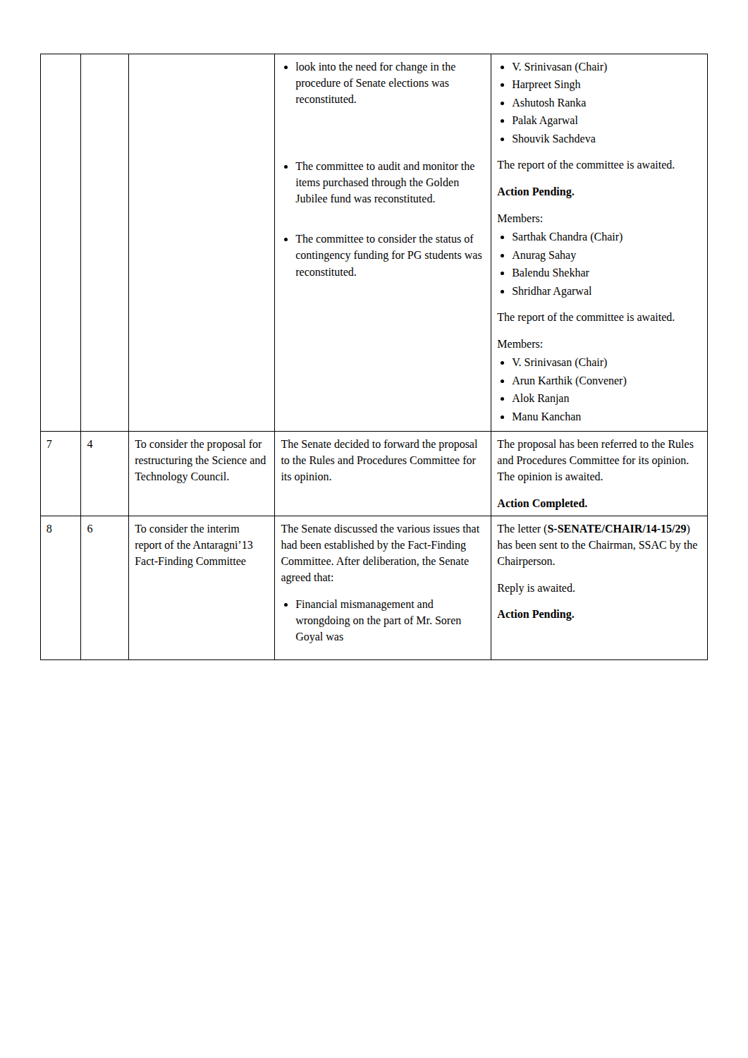| | | | look into the need for change in the procedure of Senate elections was reconstituted. The committee to audit and monitor the items purchased through the Golden Jubilee fund was reconstituted. The committee to consider the status of contingency funding for PG students was reconstituted. | V. Srinivasan (Chair) Harpreet Singh Ashutosh Ranka Palak Agarwal Shouvik Sachdeva The report of the committee is awaited. Action Pending. Members: Sarthak Chandra (Chair) Anurag Sahay Balendu Shekhar Shridhar Agarwal The report of the committee is awaited. Members: V. Srinivasan (Chair) Arun Karthik (Convener) Alok Ranjan Manu Kanchan |
| 7 | 4 | To consider the proposal for restructuring the Science and Technology Council. | The Senate decided to forward the proposal to the Rules and Procedures Committee for its opinion. | The proposal has been referred to the Rules and Procedures Committee for its opinion. The opinion is awaited. Action Completed. |
| 8 | 6 | To consider the interim report of the Antaragni’13 Fact-Finding Committee | The Senate discussed the various issues that had been established by the Fact-Finding Committee. After deliberation, the Senate agreed that: Financial mismanagement and wrongdoing on the part of Mr. Soren Goyal was | The letter ( S-SENATE/CHAIR/14-15/29 ) has been sent to the Chairman, SSAC by the Chairperson. Reply is awaited. Action Pending. |